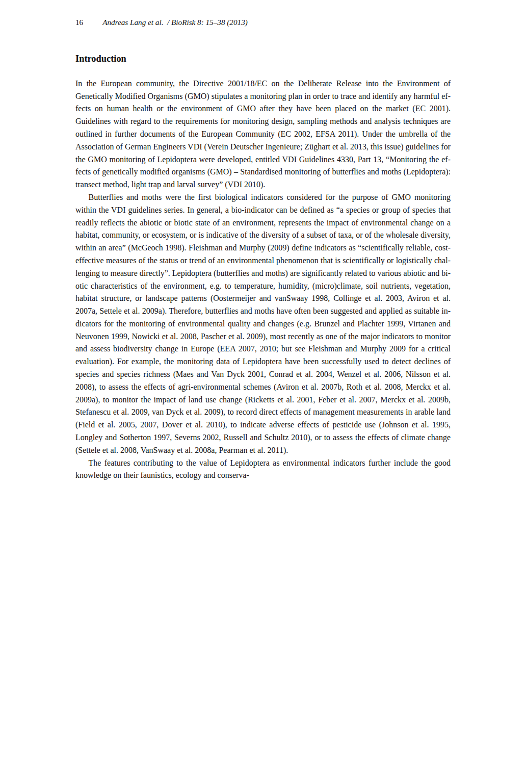16 Andreas Lang et al. / BioRisk 8: 15–38 (2013)
Introduction
In the European community, the Directive 2001/18/EC on the Deliberate Release into the Environment of Genetically Modified Organisms (GMO) stipulates a monitoring plan in order to trace and identify any harmful effects on human health or the environment of GMO after they have been placed on the market (EC 2001). Guidelines with regard to the requirements for monitoring design, sampling methods and analysis techniques are outlined in further documents of the European Community (EC 2002, EFSA 2011). Under the umbrella of the Association of German Engineers VDI (Verein Deutscher Ingenieure; Züghart et al. 2013, this issue) guidelines for the GMO monitoring of Lepidoptera were developed, entitled VDI Guidelines 4330, Part 13, “Monitoring the effects of genetically modified organisms (GMO) – Standardised monitoring of butterflies and moths (Lepidoptera): transect method, light trap and larval survey” (VDI 2010).
Butterflies and moths were the first biological indicators considered for the purpose of GMO monitoring within the VDI guidelines series. In general, a bio-indicator can be defined as “a species or group of species that readily reflects the abiotic or biotic state of an environment, represents the impact of environmental change on a habitat, community, or ecosystem, or is indicative of the diversity of a subset of taxa, or of the wholesale diversity, within an area” (McGeoch 1998). Fleishman and Murphy (2009) define indicators as “scientifically reliable, cost-effective measures of the status or trend of an environmental phenomenon that is scientifically or logistically challenging to measure directly”. Lepidoptera (butterflies and moths) are significantly related to various abiotic and biotic characteristics of the environment, e.g. to temperature, humidity, (micro)climate, soil nutrients, vegetation, habitat structure, or landscape patterns (Oostermeijer and vanSwaay 1998, Collinge et al. 2003, Aviron et al. 2007a, Settele et al. 2009a). Therefore, butterflies and moths have often been suggested and applied as suitable indicators for the monitoring of environmental quality and changes (e.g. Brunzel and Plachter 1999, Virtanen and Neuvonen 1999, Nowicki et al. 2008, Pascher et al. 2009), most recently as one of the major indicators to monitor and assess biodiversity change in Europe (EEA 2007, 2010; but see Fleishman and Murphy 2009 for a critical evaluation). For example, the monitoring data of Lepidoptera have been successfully used to detect declines of species and species richness (Maes and Van Dyck 2001, Conrad et al. 2004, Wenzel et al. 2006, Nilsson et al. 2008), to assess the effects of agri-environmental schemes (Aviron et al. 2007b, Roth et al. 2008, Merckx et al. 2009a), to monitor the impact of land use change (Ricketts et al. 2001, Feber et al. 2007, Merckx et al. 2009b, Stefanescu et al. 2009, van Dyck et al. 2009), to record direct effects of management measurements in arable land (Field et al. 2005, 2007, Dover et al. 2010), to indicate adverse effects of pesticide use (Johnson et al. 1995, Longley and Sotherton 1997, Severns 2002, Russell and Schultz 2010), or to assess the effects of climate change (Settele et al. 2008, VanSwaay et al. 2008a, Pearman et al. 2011).
The features contributing to the value of Lepidoptera as environmental indicators further include the good knowledge on their faunistics, ecology and conserva-